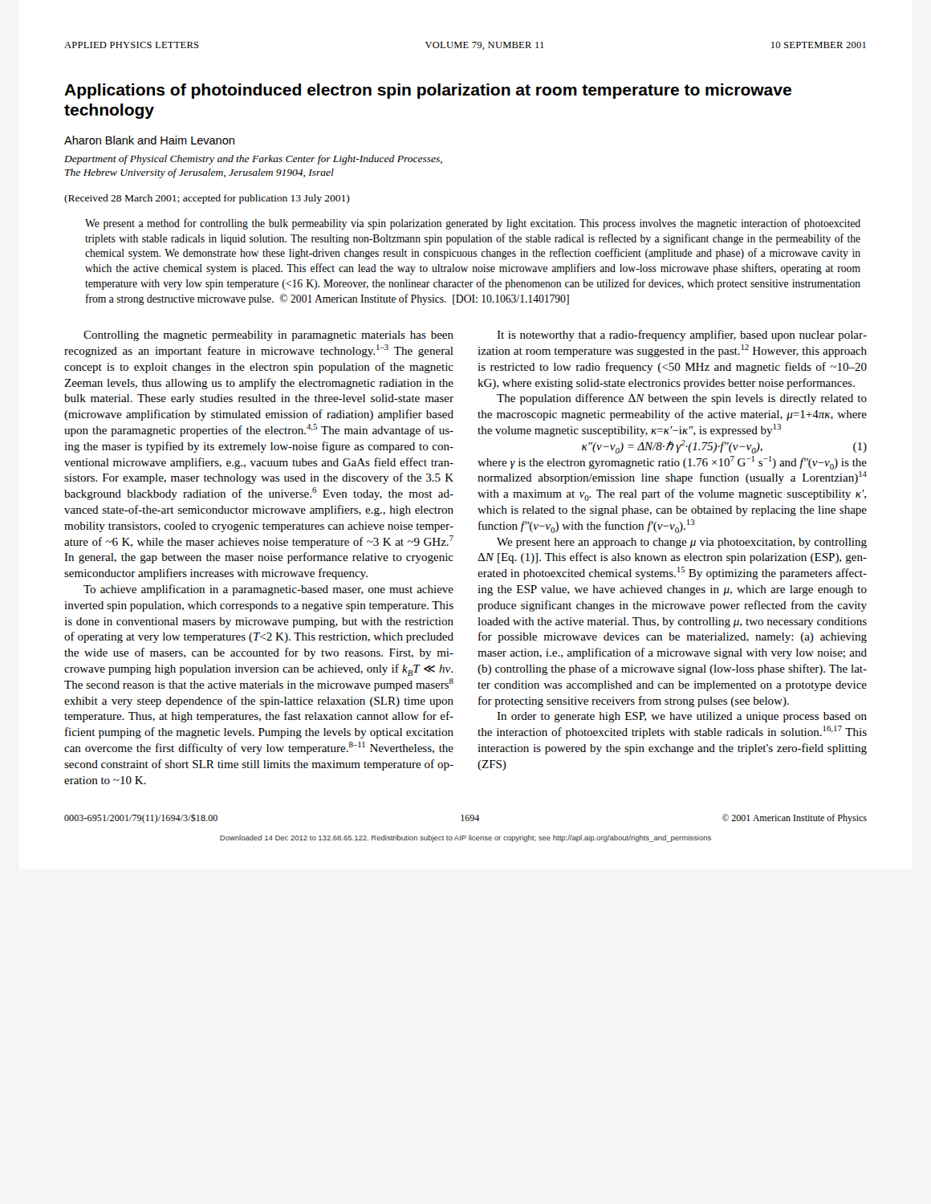Applied Physics Letters
Volume 79, Number 11
10 September 2001
Applications of photoinduced electron spin polarization at room temperature to microwave technology
Aharon Blank and Haim Levanon
Department of Physical Chemistry and the Farkas Center for Light-Induced Processes,
The Hebrew University of Jerusalem, Jerusalem 91904, Israel
(Received 28 March 2001; accepted for publication 13 July 2001)
We present a method for controlling the bulk permeability via spin polarization generated by light excitation. This process involves the magnetic interaction of photoexcited triplets with stable radicals in liquid solution. The resulting non-Boltzmann spin population of the stable radical is reflected by a significant change in the permeability of the chemical system. We demonstrate how these light-driven changes result in conspicuous changes in the reflection coefficient (amplitude and phase) of a microwave cavity in which the active chemical system is placed. This effect can lead the way to ultralow noise microwave amplifiers and low-loss microwave phase shifters, operating at room temperature with very low spin temperature (<16 K). Moreover, the nonlinear character of the phenomenon can be utilized for devices, which protect sensitive instrumentation from a strong destructive microwave pulse. © 2001 American Institute of Physics. [DOI: 10.1063/1.1401790]
Controlling the magnetic permeability in paramagnetic materials has been recognized as an important feature in microwave technology.1–3 The general concept is to exploit changes in the electron spin population of the magnetic Zeeman levels, thus allowing us to amplify the electromagnetic radiation in the bulk material. These early studies resulted in the three-level solid-state maser (microwave amplification by stimulated emission of radiation) amplifier based upon the paramagnetic properties of the electron.4,5 The main advantage of using the maser is typified by its extremely low-noise figure as compared to conventional microwave amplifiers, e.g., vacuum tubes and GaAs field effect transistors. For example, maser technology was used in the discovery of the 3.5 K background blackbody radiation of the universe.6 Even today, the most advanced state-of-the-art semiconductor microwave amplifiers, e.g., high electron mobility transistors, cooled to cryogenic temperatures can achieve noise temperature of ~6 K, while the maser achieves noise temperature of ~3 K at ~9 GHz.7 In general, the gap between the maser noise performance relative to cryogenic semiconductor amplifiers increases with microwave frequency.
To achieve amplification in a paramagnetic-based maser, one must achieve inverted spin population, which corresponds to a negative spin temperature. This is done in conventional masers by microwave pumping, but with the restriction of operating at very low temperatures (T<2 K). This restriction, which precluded the wide use of masers, can be accounted for by two reasons. First, by microwave pumping high population inversion can be achieved, only if kBT ≪ hν. The second reason is that the active materials in the microwave pumped masers8 exhibit a very steep dependence of the spin-lattice relaxation (SLR) time upon temperature. Thus, at high temperatures, the fast relaxation cannot allow for efficient pumping of the magnetic levels. Pumping the levels by optical excitation can overcome the first difficulty of very low temperature.8–11 Nevertheless, the second constraint of short SLR time still limits the maximum temperature of operation to ~10 K.
It is noteworthy that a radio-frequency amplifier, based upon nuclear polarization at room temperature was suggested in the past.12 However, this approach is restricted to low radio frequency (<50 MHz and magnetic fields of ~10–20 kG), where existing solid-state electronics provides better noise performances.
The population difference ΔN between the spin levels is directly related to the macroscopic magnetic permeability of the active material, μ=1+4πκ, where the volume magnetic susceptibility, κ=κ′−iκ″, is expressed by13
κ″(ν−ν0) = ΔN/8·ℏ γ2·(1.75)·f″(ν−ν0), (1)
where γ is the electron gyromagnetic ratio (1.76 ×107 G−1 s−1) and f″(ν−ν0) is the normalized absorption/emission line shape function (usually a Lorentzian)14 with a maximum at ν0. The real part of the volume magnetic susceptibility κ′, which is related to the signal phase, can be obtained by replacing the line shape function f″(ν−ν0) with the function f′(ν−ν0).13
We present here an approach to change μ via photoexcitation, by controlling ΔN [Eq. (1)]. This effect is also known as electron spin polarization (ESP), generated in photoexcited chemical systems.15 By optimizing the parameters affecting the ESP value, we have achieved changes in μ, which are large enough to produce significant changes in the microwave power reflected from the cavity loaded with the active material. Thus, by controlling μ, two necessary conditions for possible microwave devices can be materialized, namely: (a) achieving maser action, i.e., amplification of a microwave signal with very low noise; and (b) controlling the phase of a microwave signal (low-loss phase shifter). The latter condition was accomplished and can be implemented on a prototype device for protecting sensitive receivers from strong pulses (see below).
In order to generate high ESP, we have utilized a unique process based on the interaction of photoexcited triplets with stable radicals in solution.16,17 This interaction is powered by the spin exchange and the triplet's zero-field splitting (ZFS)
0003-6951/2001/79(11)/1694/3/$18.00
1694
© 2001 American Institute of Physics
Downloaded 14 Dec 2012 to 132.68.65.122. Redistribution subject to AIP license or copyright; see http://apl.aip.org/about/rights_and_permissions